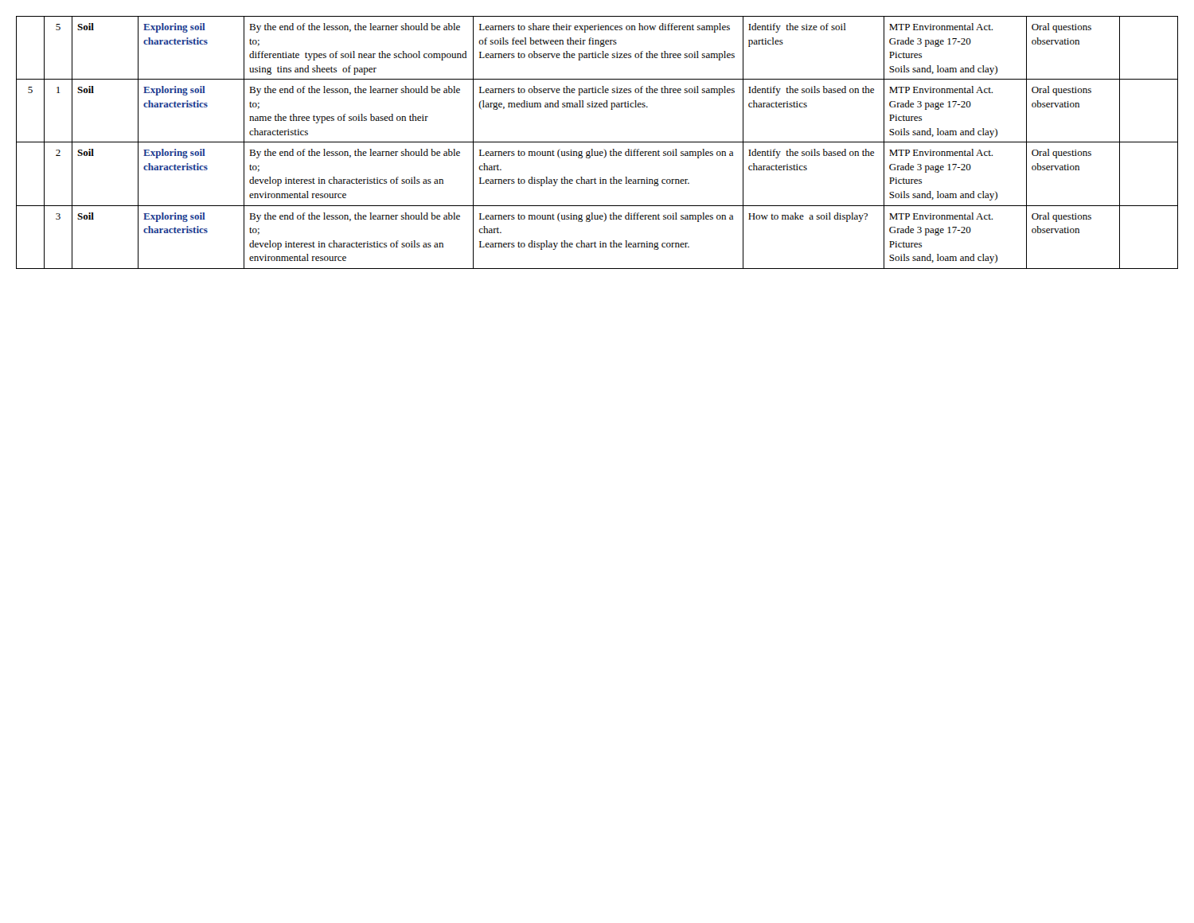| | 5 | Soil | Exploring soil characteristics | By the end of the lesson, the learner should be able to; differentiate types of soil near the school compound using tins and sheets of paper | Learners to share their experiences on how different samples of soils feel between their fingers Learners to observe the particle sizes of the three soil samples | Identify the size of soil particles | MTP Environmental Act. Grade 3 page 17-20 Pictures Soils sand, loam and clay) | Oral questions observation | |
| 5 | 1 | Soil | Exploring soil characteristics | By the end of the lesson, the learner should be able to; name the three types of soils based on their characteristics | Learners to observe the particle sizes of the three soil samples (large, medium and small sized particles. | Identify the soils based on the characteristics | MTP Environmental Act. Grade 3 page 17-20 Pictures Soils sand, loam and clay) | Oral questions observation | |
| | 2 | Soil | Exploring soil characteristics | By the end of the lesson, the learner should be able to; develop interest in characteristics of soils as an environmental resource | Learners to mount (using glue) the different soil samples on a chart. Learners to display the chart in the learning corner. | Identify the soils based on the characteristics | MTP Environmental Act. Grade 3 page 17-20 Pictures Soils sand, loam and clay) | Oral questions observation | |
| | 3 | Soil | Exploring soil characteristics | By the end of the lesson, the learner should be able to; develop interest in characteristics of soils as an environmental resource | Learners to mount (using glue) the different soil samples on a chart. Learners to display the chart in the learning corner. | How to make a soil display? | MTP Environmental Act. Grade 3 page 17-20 Pictures Soils sand, loam and clay) | Oral questions observation | |